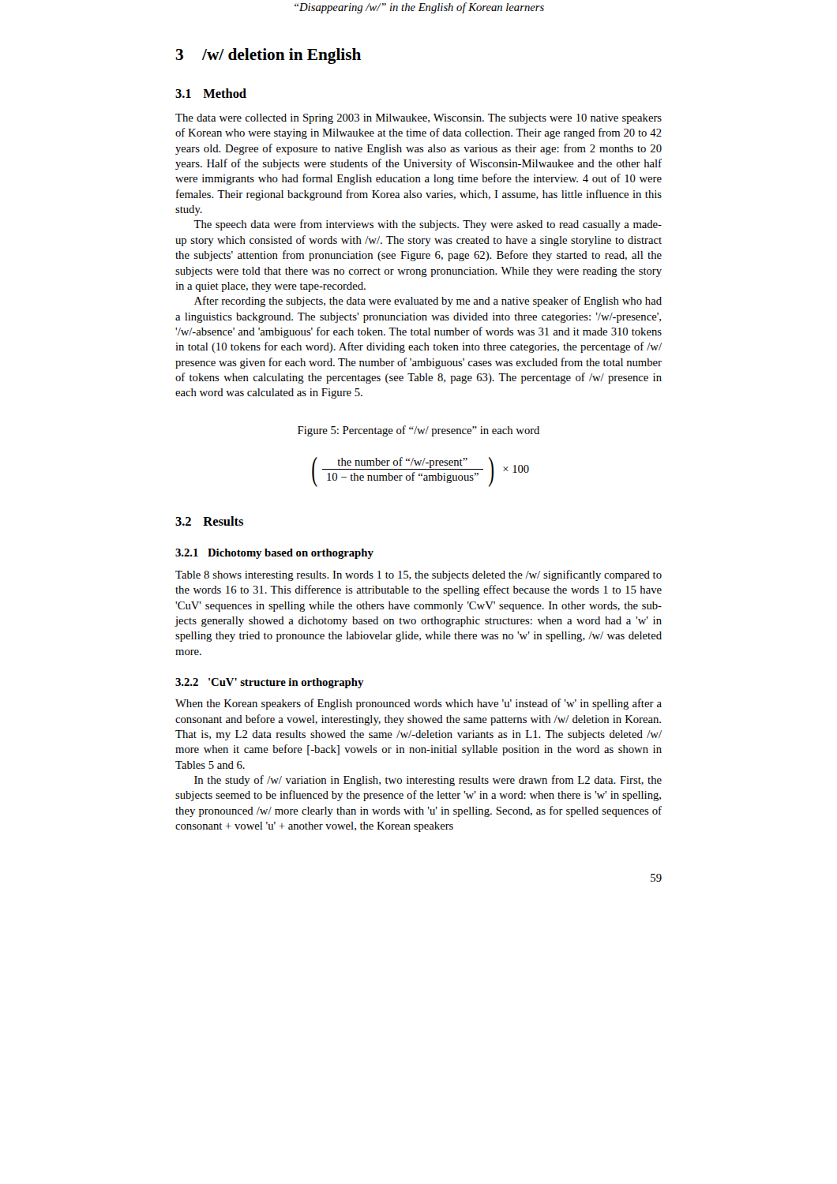“Disappearing /w/” in the English of Korean learners
3/w/ deletion in English
3.1 Method
The data were collected in Spring 2003 in Milwaukee, Wisconsin. The subjects were 10 native speakers of Korean who were staying in Milwaukee at the time of data collection. Their age ranged from 20 to 42 years old. Degree of exposure to native English was also as various as their age: from 2 months to 20 years. Half of the subjects were students of the University of Wisconsin-Milwaukee and the other half were immigrants who had formal English education a long time before the interview. 4 out of 10 were females. Their regional background from Korea also varies, which, I assume, has little influence in this study.
The speech data were from interviews with the subjects. They were asked to read casually a made-up story which consisted of words with /w/. The story was created to have a single storyline to distract the subjects' attention from pronunciation (see Figure 6, page 62). Before they started to read, all the subjects were told that there was no correct or wrong pronunciation. While they were reading the story in a quiet place, they were tape-recorded.
After recording the subjects, the data were evaluated by me and a native speaker of English who had a linguistics background. The subjects' pronunciation was divided into three categories: '/w/-presence', '/w/-absence' and 'ambiguous' for each token. The total number of words was 31 and it made 310 tokens in total (10 tokens for each word). After dividing each token into three categories, the percentage of /w/ presence was given for each word. The number of 'ambiguous' cases was excluded from the total number of tokens when calculating the percentages (see Table 8, page 63). The percentage of /w/ presence in each word was calculated as in Figure 5.
Figure 5: Percentage of “/w/ presence” in each word
(the number of “/w/-present”10 − the number of “ambiguous”)× 100
3.2 Results
3.2.1 Dichotomy based on orthography
Table 8 shows interesting results. In words 1 to 15, the subjects deleted the /w/ significantly compared to the words 16 to 31. This difference is attributable to the spelling effect because the words 1 to 15 have 'CuV' sequences in spelling while the others have commonly 'CwV' sequence. In other words, the subjects generally showed a dichotomy based on two orthographic structures: when a word had a 'w' in spelling they tried to pronounce the labiovelar glide, while there was no 'w' in spelling, /w/ was deleted more.
3.2.2'CuV' structure in orthography
When the Korean speakers of English pronounced words which have 'u' instead of 'w' in spelling after a consonant and before a vowel, interestingly, they showed the same patterns with /w/ deletion in Korean. That is, my L2 data results showed the same /w/-deletion variants as in L1. The subjects deleted /w/ more when it came before [-back] vowels or in non-initial syllable position in the word as shown in Tables 5 and 6.
In the study of /w/ variation in English, two interesting results were drawn from L2 data. First, the subjects seemed to be influenced by the presence of the letter 'w' in a word: when there is 'w' in spelling, they pronounced /w/ more clearly than in words with 'u' in spelling. Second, as for spelled sequences of consonant + vowel 'u' + another vowel, the Korean speakers
59